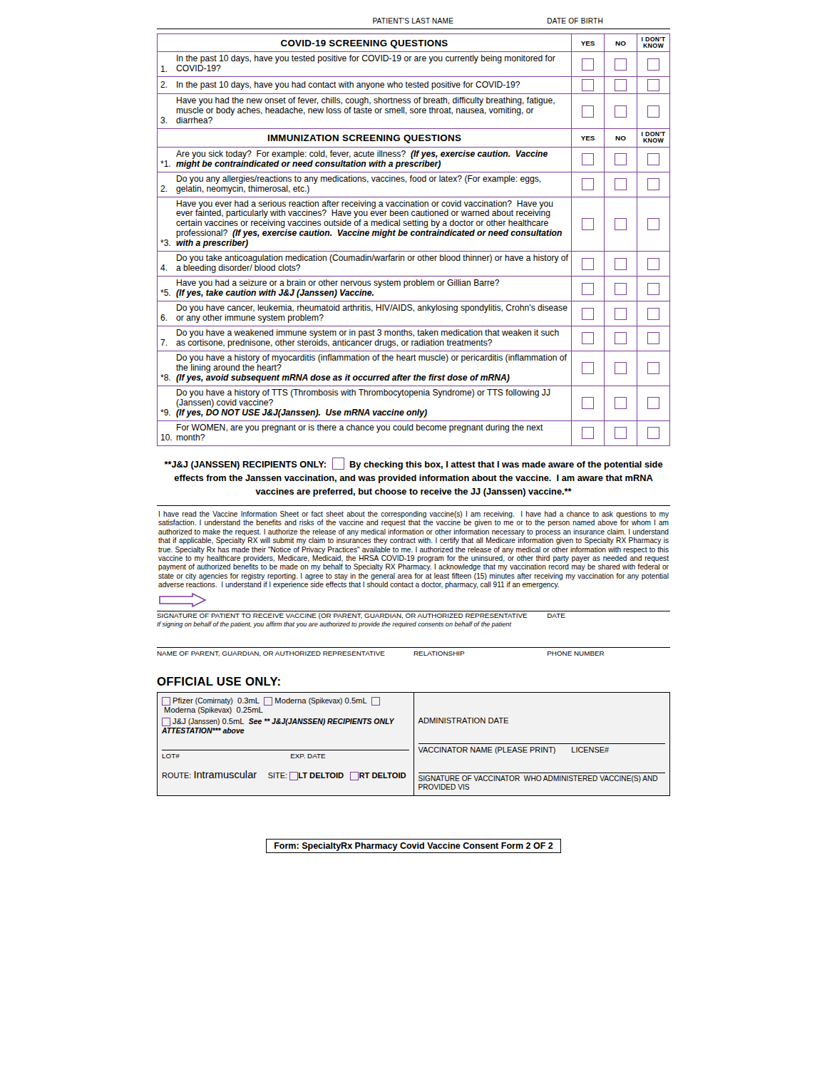PATIENT'S LAST NAME DATE OF BIRTH
| COVID-19 SCREENING QUESTIONS | YES | NO | I DON'T KNOW |
| 1. In the past 10 days, have you tested positive for COVID-19 or are you currently being monitored for COVID-19? | | | |
| 2. In the past 10 days, have you had contact with anyone who tested positive for COVID-19? | | | |
| 3. Have you had the new onset of fever, chills, cough, shortness of breath, difficulty breathing, fatigue, muscle or body aches, headache, new loss of taste or smell, sore throat, nausea, vomiting, or diarrhea? | | | |
| IMMUNIZATION SCREENING QUESTIONS | YES | NO | I DON'T KNOW |
| * 1. Are you sick today? For example: cold, fever, acute illness? (If yes, exercise caution. Vaccine might be contraindicated or need consultation with a prescriber) | | | |
| 2. Do you any allergies/reactions to any medications, vaccines, food or latex? (For example: eggs, gelatin, neomycin, thimerosal, etc.) | | | |
| * 3. Have you ever had a serious reaction after receiving a vaccination or covid vaccination? Have you ever fainted, particularly with vaccines? Have you ever been cautioned or warned about receiving certain vaccines or receiving vaccines outside of a medical setting by a doctor or other healthcare professional? (If yes, exercise caution. Vaccine might be contraindicated or need consultation with a prescriber) | | | |
| 4. Do you take anticoagulation medication (Coumadin/warfarin or other blood thinner) or have a history of a bleeding disorder/ blood clots? | | | |
| * 5. Have you had a seizure or a brain or other nervous system problem or Gillian Barre? (If yes, take caution with J&J (Janssen) Vaccine. | | | |
| 6. Do you have cancer, leukemia, rheumatoid arthritis, HIV/AIDS, ankylosing spondylitis, Crohn's disease or any other immune system problem? | | | |
| 7. Do you have a weakened immune system or in past 3 months, taken medication that weaken it such as cortisone, prednisone, other steroids, anticancer drugs, or radiation treatments? | | | |
| * 8. Do you have a history of myocarditis (inflammation of the heart muscle) or pericarditis (inflammation of the lining around the heart? (If yes, avoid subsequent mRNA dose as it occurred after the first dose of mRNA) | | | |
| * 9. Do you have a history of TTS (Thrombosis with Thrombocytopenia Syndrome) or TTS following JJ (Janssen) covid vaccine? (If yes, DO NOT USE J&J(Janssen). Use mRNA vaccine only) | | | |
| 10. For WOMEN, are you pregnant or is there a chance you could become pregnant during the next month? | | | |
**J&J (JANSSEN) RECIPIENTS ONLY: By checking this box, I attest that I was made aware of the potential side effects from the Janssen vaccination, and was provided information about the vaccine. I am aware that mRNA vaccines are preferred, but choose to receive the JJ (Janssen) vaccine.**
I have read the Vaccine Information Sheet or fact sheet about the corresponding vaccine(s) I am receiving. I have had a chance to ask questions to my satisfaction. I understand the benefits and risks of the vaccine and request that the vaccine be given to me or to the person named above for whom I am authorized to make the request. I authorize the release of any medical information or other information necessary to process an insurance claim. I understand that if applicable, Specialty RX will submit my claim to insurances they contract with. I certify that all Medicare information given to Specialty RX Pharmacy is true. Specialty Rx has made their "Notice of Privacy Practices" available to me. I authorized the release of any medical or other information with respect to this vaccine to my healthcare providers, Medicare, Medicaid, the HRSA COVID-19 program for the uninsured, or other third party payer as needed and request payment of authorized benefits to be made on my behalf to Specialty RX Pharmacy. I acknowledge that my vaccination record may be shared with federal or state or city agencies for registry reporting. I agree to stay in the general area for at least fifteen (15) minutes after receiving my vaccination for any potential adverse reactions. I understand if I experience side effects that I should contact a doctor, pharmacy, call 911 if an emergency.
SIGNATURE OF PATIENT TO RECEIVE VACCINE (OR PARENT, GUARDIAN, OR AUTHORIZED REPRESENTATIVE If signing on behalf of the patient, you affirm that you are authorized to provide the required consents on behalf of the patient DATE
NAME OF PARENT, GUARDIAN, OR AUTHORIZED REPRESENTATIVE RELATIONSHIP PHONE NUMBER
OFFICIAL USE ONLY:
| Pfizer (Comirnaty) 0.3mL Moderna (Spikevax) 0.5mL Moderna (Spikevax) 0.25mL J&J (Janssen) 0.5mL See ** J&J(JANSSEN) RECIPIENTS ONLY ATTESTATION*** above LOT# EXP. DATE ROUTE: Intramuscular SITE: LT DELTOID RT DELTOID | ADMINISTRATION DATE VACCINATOR NAME (PLEASE PRINT) LICENSE# SIGNATURE OF VACCINATOR WHO ADMINISTERED VACCINE(S) AND PROVIDED VIS |
Form: SpecialtyRx Pharmacy Covid Vaccine Consent Form 2 OF 2